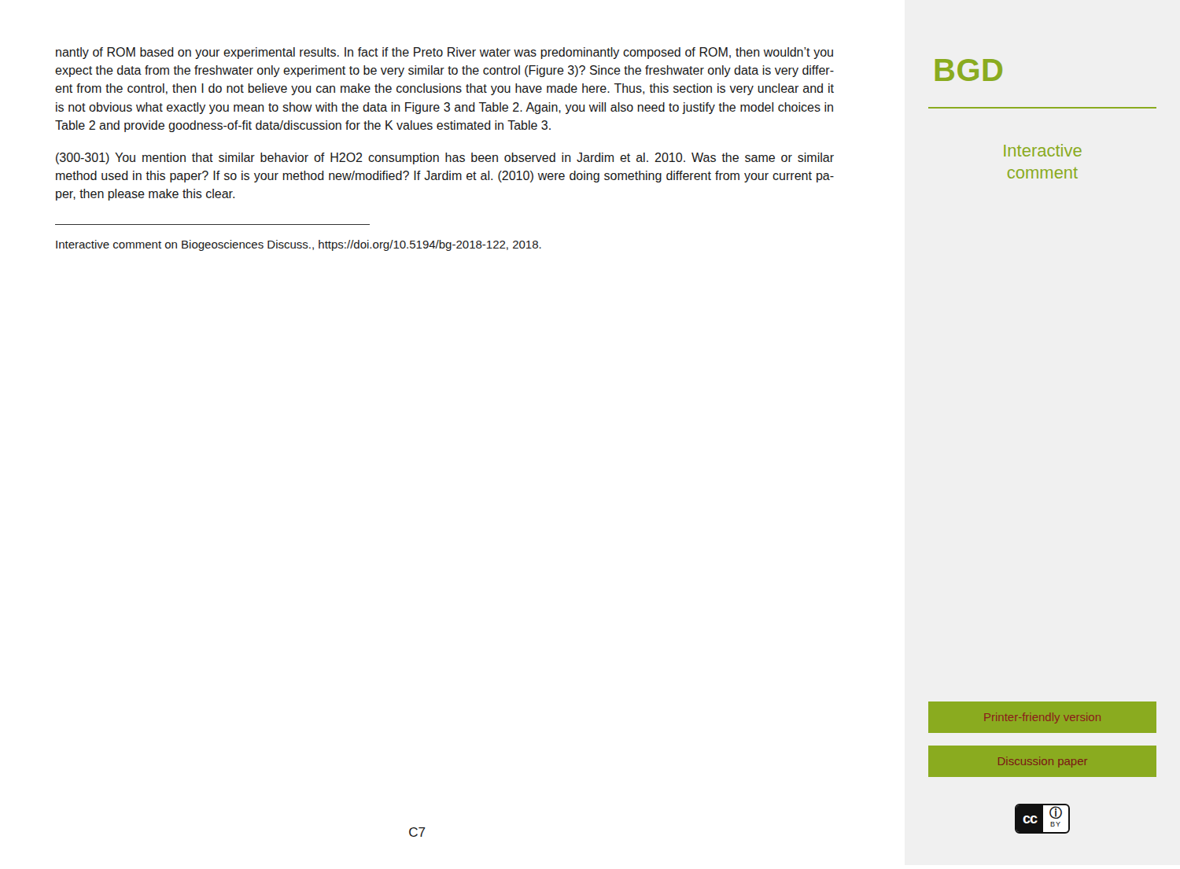BGD
Interactive
comment
Printer-friendly version Discussion paper
cc ⓘ BY
nantly of ROM based on your experimental results. In fact if the Preto River water was predominantly composed of ROM, then wouldn’t you expect the data from the freshwater only experiment to be very similar to the control (Figure 3)? Since the freshwater only data is very different from the control, then I do not believe you can make the conclusions that you have made here. Thus, this section is very unclear and it is not obvious what exactly you mean to show with the data in Figure 3 and Table 2. Again, you will also need to justify the model choices in Table 2 and provide goodness-of-fit data/discussion for the K values estimated in Table 3.
(300-301) You mention that similar behavior of H2O2 consumption has been observed in Jardim et al. 2010. Was the same or similar method used in this paper? If so is your method new/modified? If Jardim et al. (2010) were doing something different from your current paper, then please make this clear.
Interactive comment on Biogeosciences Discuss., https://doi.org/10.5194/bg-2018-122, 2018.
C7